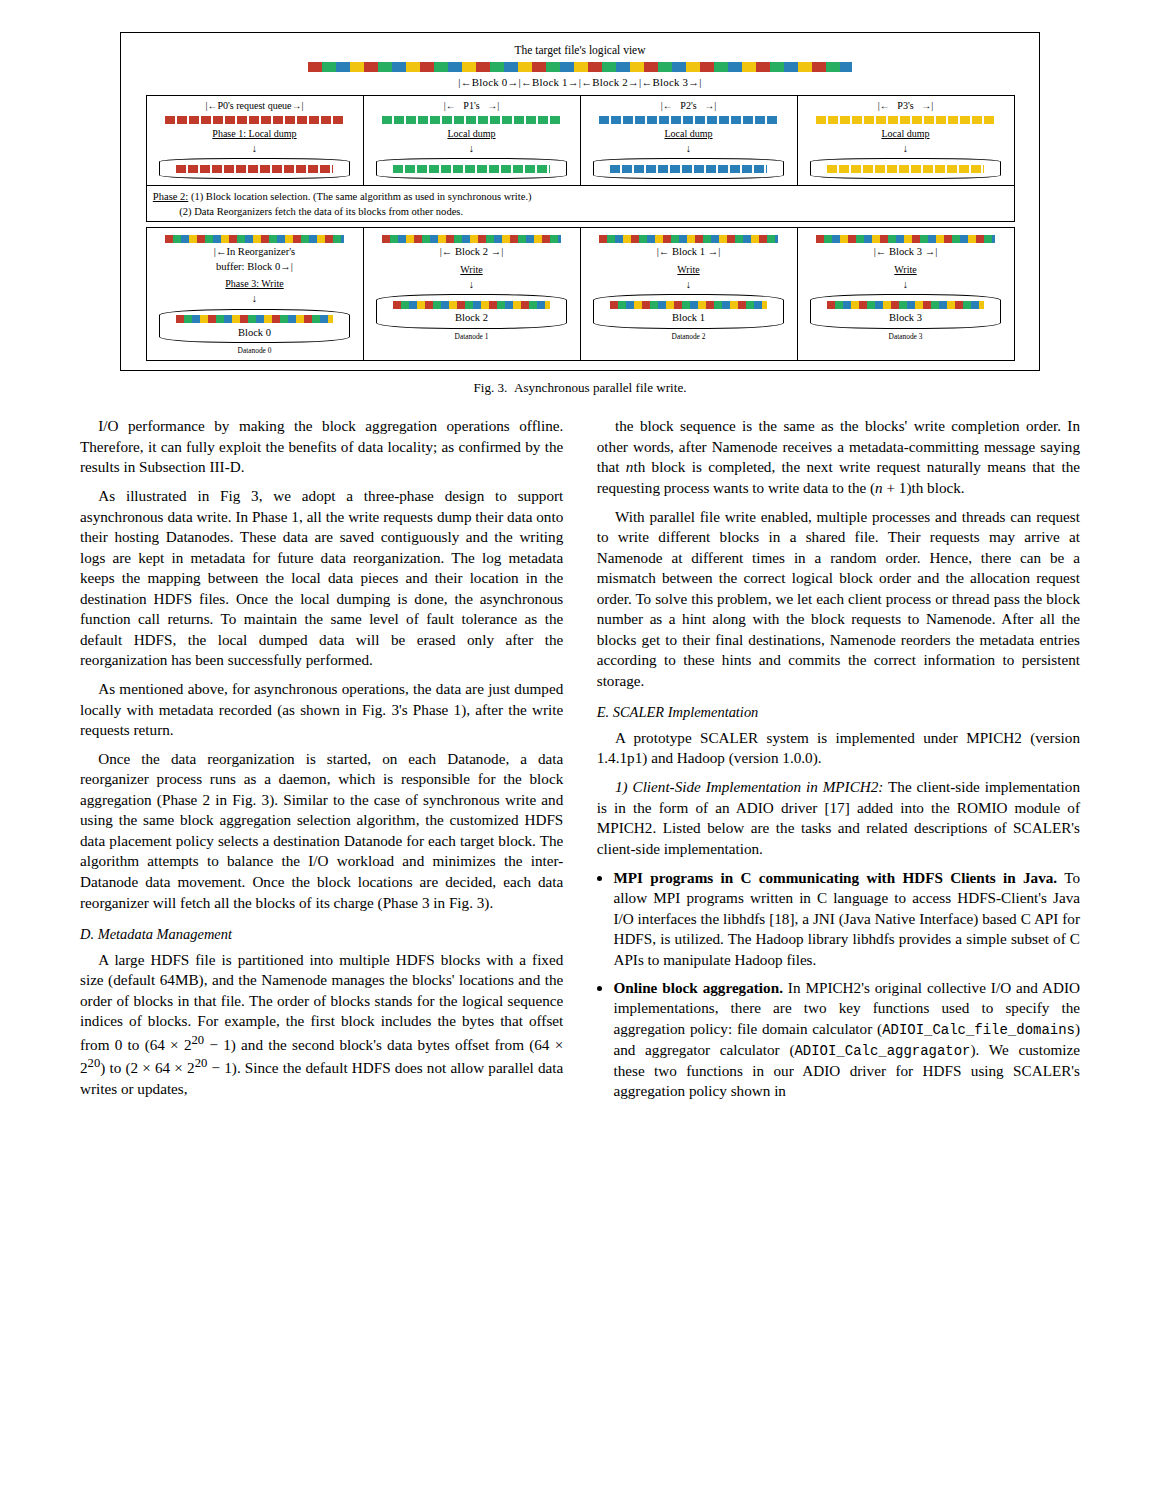The target file's logical view
|←Block 0→|←Block 1→|←Block 2→|←Block 3→|
| /←P0's request queue→/ Phase 1: Local dump ↓ | /← P1's →/ Local dump ↓ | /← P2's →/ Local dump ↓ | /← P3's →/ Local dump ↓ |
Phase 2: (1) Block location selection. (The same algorithm as used in synchronous write.)
(2) Data Reorganizers fetch the data of its blocks from other nodes.
| /←In Reorganizer's buffer: Block 0→/ Phase 3: Write ↓ Block 0 Datanode 0 | /← Block 2 →/ Write ↓ Block 2 Datanode 1 | /← Block 1 →/ Write ↓ Block 1 Datanode 2 | /← Block 3 →/ Write ↓ Block 3 Datanode 3 |
Fig. 3. Asynchronous parallel file write.
I/O performance by making the block aggregation operations offline. Therefore, it can fully exploit the benefits of data locality; as confirmed by the results in Subsection III-D.
As illustrated in Fig 3, we adopt a three-phase design to support asynchronous data write. In Phase 1, all the write requests dump their data onto their hosting Datanodes. These data are saved contiguously and the writing logs are kept in metadata for future data reorganization. The log metadata keeps the mapping between the local data pieces and their location in the destination HDFS files. Once the local dumping is done, the asynchronous function call returns. To maintain the same level of fault tolerance as the default HDFS, the local dumped data will be erased only after the reorganization has been successfully performed.
As mentioned above, for asynchronous operations, the data are just dumped locally with metadata recorded (as shown in Fig. 3's Phase 1), after the write requests return.
Once the data reorganization is started, on each Datanode, a data reorganizer process runs as a daemon, which is responsible for the block aggregation (Phase 2 in Fig. 3). Similar to the case of synchronous write and using the same block aggregation selection algorithm, the customized HDFS data placement policy selects a destination Datanode for each target block. The algorithm attempts to balance the I/O workload and minimizes the inter-Datanode data movement. Once the block locations are decided, each data reorganizer will fetch all the blocks of its charge (Phase 3 in Fig. 3).
D. Metadata Management
A large HDFS file is partitioned into multiple HDFS blocks with a fixed size (default 64MB), and the Namenode manages the blocks' locations and the order of blocks in that file. The order of blocks stands for the logical sequence indices of blocks. For example, the first block includes the bytes that offset from 0 to (64 × 220 − 1) and the second block's data bytes offset from (64 × 220) to (2 × 64 × 220 − 1). Since the default HDFS does not allow parallel data writes or updates,
the block sequence is the same as the blocks' write completion order. In other words, after Namenode receives a metadata-committing message saying that nth block is completed, the next write request naturally means that the requesting process wants to write data to the (n + 1)th block.
With parallel file write enabled, multiple processes and threads can request to write different blocks in a shared file. Their requests may arrive at Namenode at different times in a random order. Hence, there can be a mismatch between the correct logical block order and the allocation request order. To solve this problem, we let each client process or thread pass the block number as a hint along with the block requests to Namenode. After all the blocks get to their final destinations, Namenode reorders the metadata entries according to these hints and commits the correct information to persistent storage.
E. SCALER Implementation
A prototype SCALER system is implemented under MPICH2 (version 1.4.1p1) and Hadoop (version 1.0.0).
1) Client-Side Implementation in MPICH2: The client-side implementation is in the form of an ADIO driver [17] added into the ROMIO module of MPICH2. Listed below are the tasks and related descriptions of SCALER's client-side implementation.
MPI programs in C communicating with HDFS Clients in Java. To allow MPI programs written in C language to access HDFS-Client's Java I/O interfaces the libhdfs [18], a JNI (Java Native Interface) based C API for HDFS, is utilized. The Hadoop library libhdfs provides a simple subset of C APIs to manipulate Hadoop files.
Online block aggregation. In MPICH2's original collective I/O and ADIO implementations, there are two key functions used to specify the aggregation policy: file domain calculator (ADIOI_Calc_file_domains) and aggregator calculator (ADIOI_Calc_aggragator). We customize these two functions in our ADIO driver for HDFS using SCALER's aggregation policy shown in